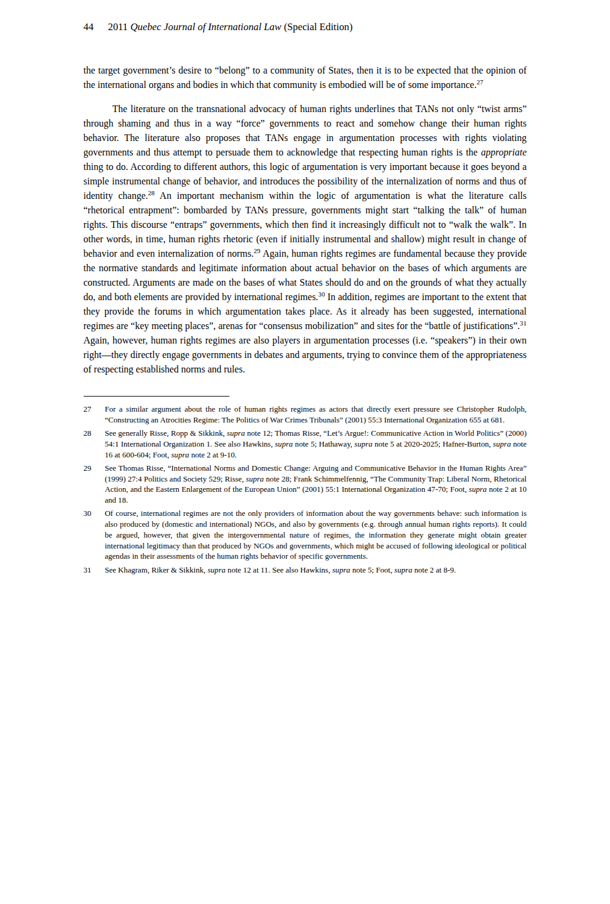44 2011 Quebec Journal of International Law (Special Edition)
the target government’s desire to “belong” to a community of States, then it is to be expected that the opinion of the international organs and bodies in which that community is embodied will be of some importance.27
The literature on the transnational advocacy of human rights underlines that TANs not only “twist arms” through shaming and thus in a way “force” governments to react and somehow change their human rights behavior. The literature also proposes that TANs engage in argumentation processes with rights violating governments and thus attempt to persuade them to acknowledge that respecting human rights is the appropriate thing to do. According to different authors, this logic of argumentation is very important because it goes beyond a simple instrumental change of behavior, and introduces the possibility of the internalization of norms and thus of identity change.28 An important mechanism within the logic of argumentation is what the literature calls “rhetorical entrapment”: bombarded by TANs pressure, governments might start “talking the talk” of human rights. This discourse “entraps” governments, which then find it increasingly difficult not to “walk the walk”. In other words, in time, human rights rhetoric (even if initially instrumental and shallow) might result in change of behavior and even internalization of norms.29 Again, human rights regimes are fundamental because they provide the normative standards and legitimate information about actual behavior on the bases of which arguments are constructed. Arguments are made on the bases of what States should do and on the grounds of what they actually do, and both elements are provided by international regimes.30 In addition, regimes are important to the extent that they provide the forums in which argumentation takes place. As it already has been suggested, international regimes are “key meeting places”, arenas for “consensus mobilization” and sites for the “battle of justifications”.31 Again, however, human rights regimes are also players in argumentation processes (i.e. “speakers”) in their own right—they directly engage governments in debates and arguments, trying to convince them of the appropriateness of respecting established norms and rules.
27 For a similar argument about the role of human rights regimes as actors that directly exert pressure see Christopher Rudolph, “Constructing an Atrocities Regime: The Politics of War Crimes Tribunals” (2001) 55:3 International Organization 655 at 681.
28 See generally Risse, Ropp & Sikkink, supra note 12; Thomas Risse, “Let’s Argue!: Communicative Action in World Politics” (2000) 54:1 International Organization 1. See also Hawkins, supra note 5; Hathaway, supra note 5 at 2020-2025; Hafner-Burton, supra note 16 at 600-604; Foot, supra note 2 at 9-10.
29 See Thomas Risse, “International Norms and Domestic Change: Arguing and Communicative Behavior in the Human Rights Area” (1999) 27:4 Politics and Society 529; Risse, supra note 28; Frank Schimmelfennig, “The Community Trap: Liberal Norm, Rhetorical Action, and the Eastern Enlargement of the European Union” (2001) 55:1 International Organization 47-70; Foot, supra note 2 at 10 and 18.
30 Of course, international regimes are not the only providers of information about the way governments behave: such information is also produced by (domestic and international) NGOs, and also by governments (e.g. through annual human rights reports). It could be argued, however, that given the intergovernmental nature of regimes, the information they generate might obtain greater international legitimacy than that produced by NGOs and governments, which might be accused of following ideological or political agendas in their assessments of the human rights behavior of specific governments.
31 See Khagram, Riker & Sikkink, supra note 12 at 11. See also Hawkins, supra note 5; Foot, supra note 2 at 8-9.